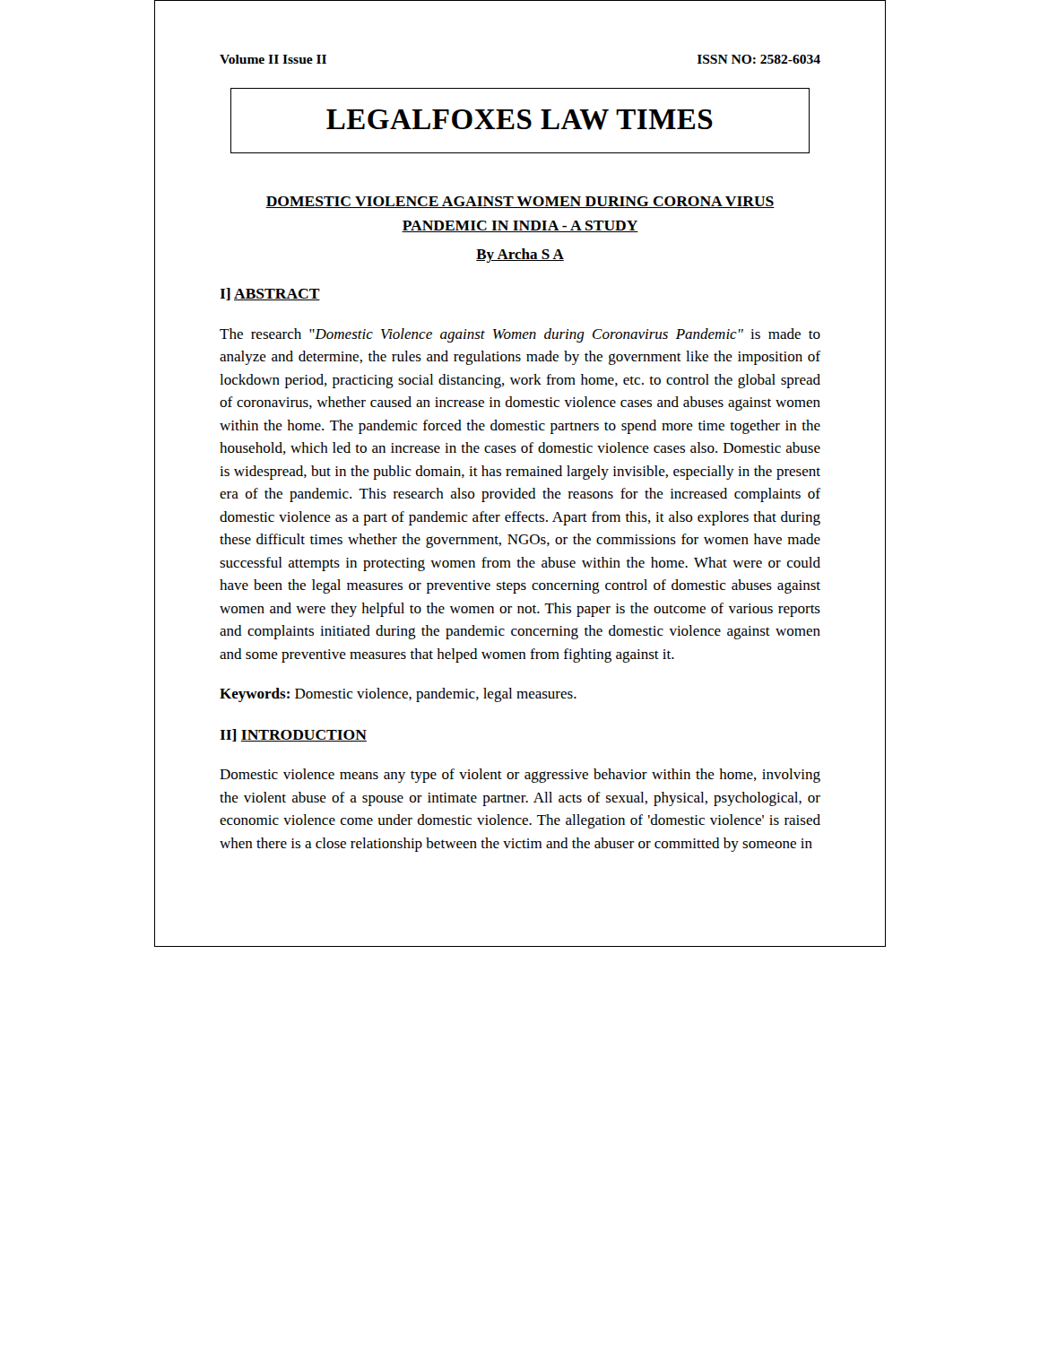Volume II Issue II ISSN NO: 2582-6034
LEGALFOXES LAW TIMES
DOMESTIC VIOLENCE AGAINST WOMEN DURING CORONA VIRUS PANDEMIC IN INDIA - A STUDY
By Archa S A
I] ABSTRACT
The research "Domestic Violence against Women during Coronavirus Pandemic" is made to analyze and determine, the rules and regulations made by the government like the imposition of lockdown period, practicing social distancing, work from home, etc. to control the global spread of coronavirus, whether caused an increase in domestic violence cases and abuses against women within the home. The pandemic forced the domestic partners to spend more time together in the household, which led to an increase in the cases of domestic violence cases also. Domestic abuse is widespread, but in the public domain, it has remained largely invisible, especially in the present era of the pandemic. This research also provided the reasons for the increased complaints of domestic violence as a part of pandemic after effects. Apart from this, it also explores that during these difficult times whether the government, NGOs, or the commissions for women have made successful attempts in protecting women from the abuse within the home. What were or could have been the legal measures or preventive steps concerning control of domestic abuses against women and were they helpful to the women or not. This paper is the outcome of various reports and complaints initiated during the pandemic concerning the domestic violence against women and some preventive measures that helped women from fighting against it.
Keywords: Domestic violence, pandemic, legal measures.
II] INTRODUCTION
Domestic violence means any type of violent or aggressive behavior within the home, involving the violent abuse of a spouse or intimate partner. All acts of sexual, physical, psychological, or economic violence come under domestic violence. The allegation of 'domestic violence' is raised when there is a close relationship between the victim and the abuser or committed by someone in